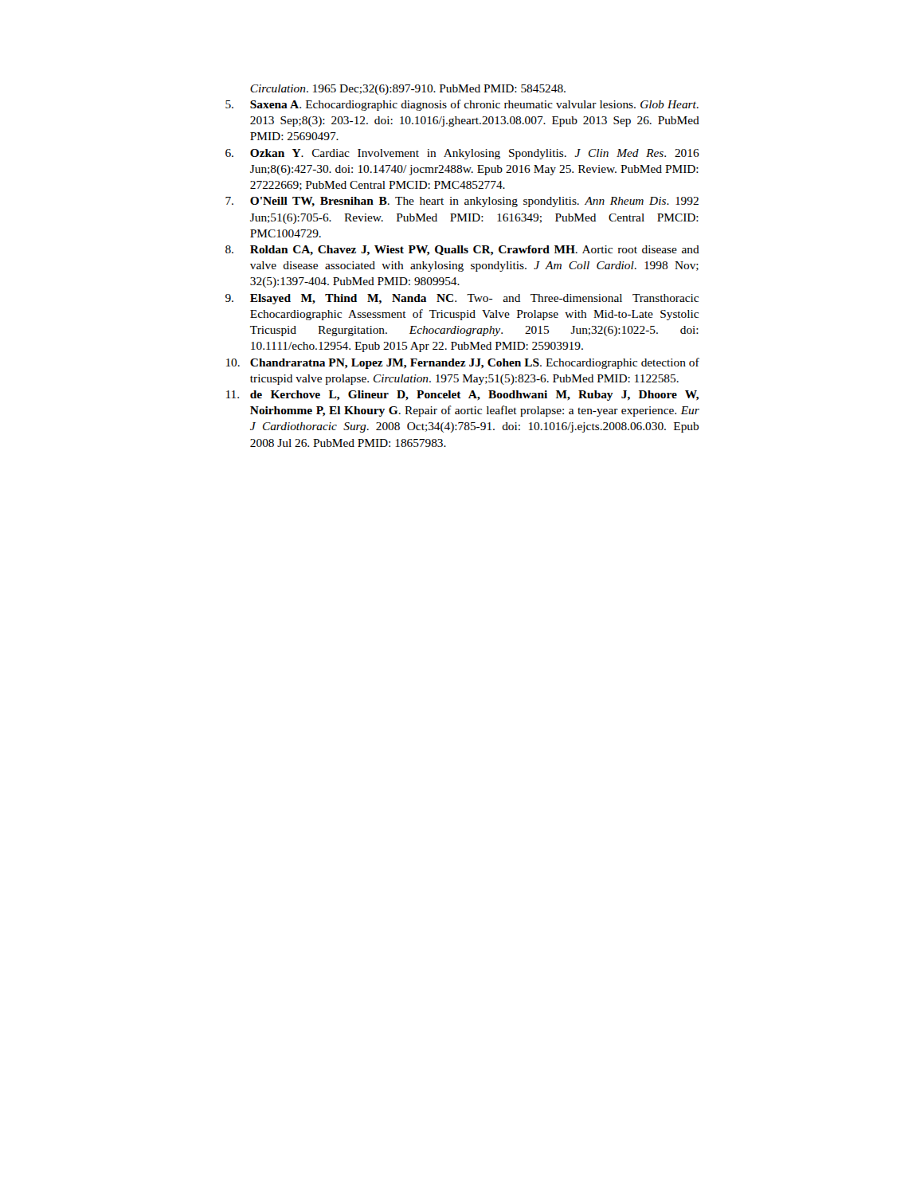Circulation. 1965 Dec;32(6):897-910. PubMed PMID: 5845248.
5. Saxena A. Echocardiographic diagnosis of chronic rheumatic valvular lesions. Glob Heart. 2013 Sep;8(3): 203-12. doi: 10.1016/j.gheart.2013.08.007. Epub 2013 Sep 26. PubMed PMID: 25690497.
6. Ozkan Y. Cardiac Involvement in Ankylosing Spondylitis. J Clin Med Res. 2016 Jun;8(6):427-30. doi: 10.14740/ jocmr2488w. Epub 2016 May 25. Review. PubMed PMID: 27222669; PubMed Central PMCID: PMC4852774.
7. O'Neill TW, Bresnihan B. The heart in ankylosing spondylitis. Ann Rheum Dis. 1992 Jun;51(6):705-6. Review. PubMed PMID: 1616349; PubMed Central PMCID: PMC1004729.
8. Roldan CA, Chavez J, Wiest PW, Qualls CR, Crawford MH. Aortic root disease and valve disease associated with ankylosing spondylitis. J Am Coll Cardiol. 1998 Nov; 32(5):1397-404. PubMed PMID: 9809954.
9. Elsayed M, Thind M, Nanda NC. Two- and Three-dimensional Transthoracic Echocardiographic Assessment of Tricuspid Valve Prolapse with Mid-to-Late Systolic Tricuspid Regurgitation. Echocardiography. 2015 Jun;32(6):1022-5. doi: 10.1111/echo.12954. Epub 2015 Apr 22. PubMed PMID: 25903919.
10. Chandraratna PN, Lopez JM, Fernandez JJ, Cohen LS. Echocardiographic detection of tricuspid valve prolapse. Circulation. 1975 May;51(5):823-6. PubMed PMID: 1122585.
11. de Kerchove L, Glineur D, Poncelet A, Boodhwani M, Rubay J, Dhoore W, Noirhomme P, El Khoury G. Repair of aortic leaflet prolapse: a ten-year experience. Eur J Cardiothoracic Surg. 2008 Oct;34(4):785-91. doi: 10.1016/j.ejcts.2008.06.030. Epub 2008 Jul 26. PubMed PMID: 18657983.